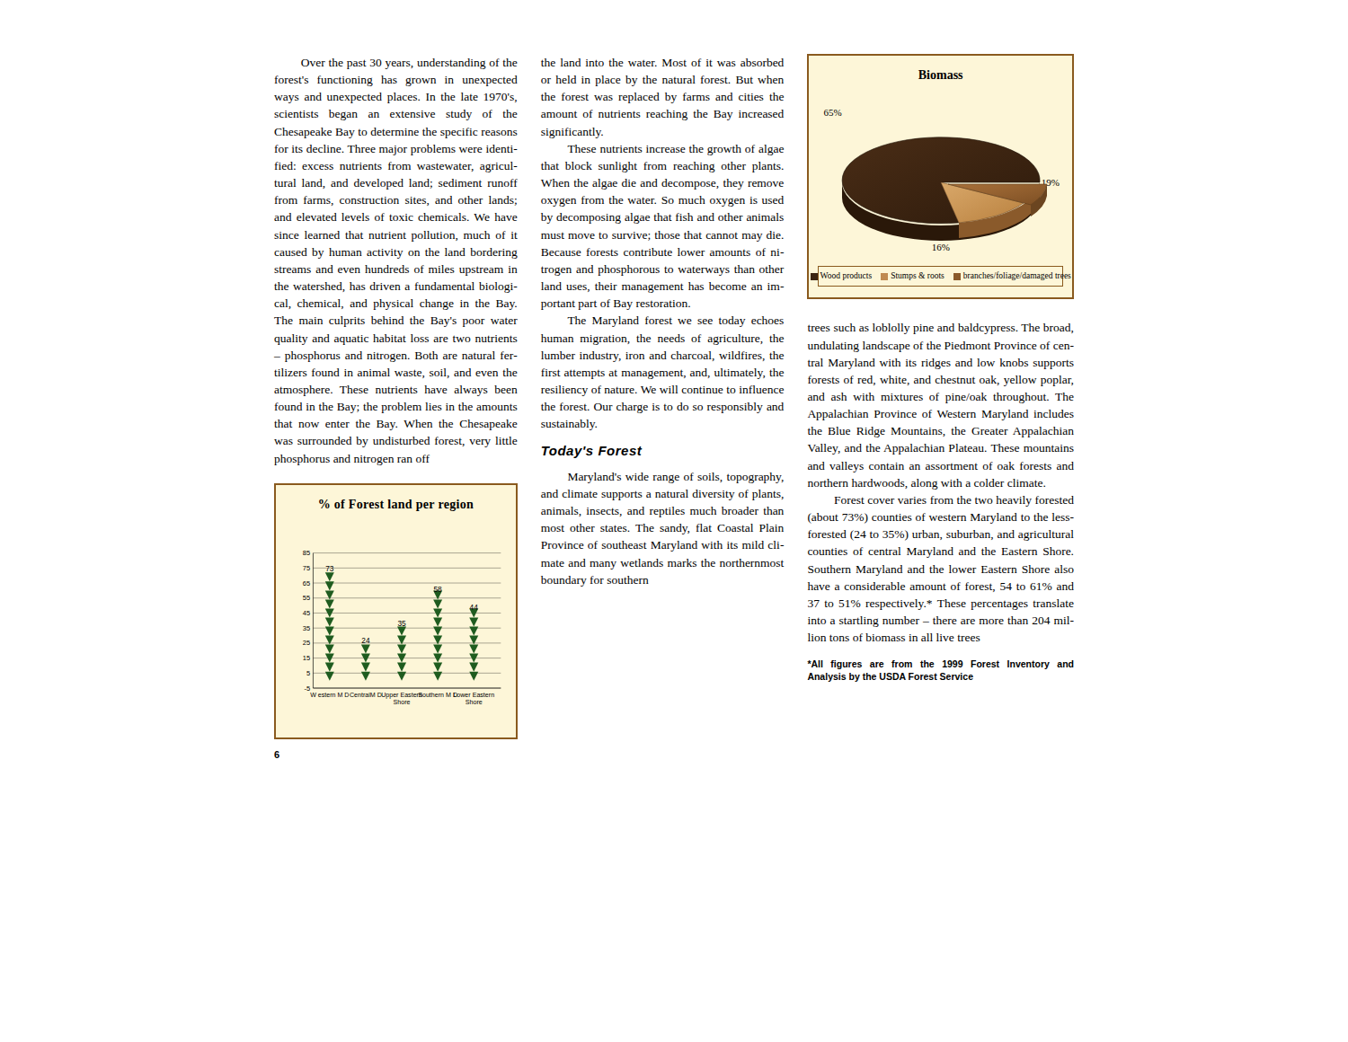Over the past 30 years, understanding of the forest's functioning has grown in unexpected ways and unexpected places. In the late 1970's, scientists began an extensive study of the Chesapeake Bay to determine the specific reasons for its decline. Three major problems were identified: excess nutrients from wastewater, agricultural land, and developed land; sediment runoff from farms, construction sites, and other lands; and elevated levels of toxic chemicals. We have since learned that nutrient pollution, much of it caused by human activity on the land bordering streams and even hundreds of miles upstream in the watershed, has driven a fundamental biological, chemical, and physical change in the Bay. The main culprits behind the Bay's poor water quality and aquatic habitat loss are two nutrients – phosphorus and nitrogen. Both are natural fertilizers found in animal waste, soil, and even the atmosphere. These nutrients have always been found in the Bay; the problem lies in the amounts that now enter the Bay. When the Chesapeake was surrounded by undisturbed forest, very little phosphorus and nitrogen ran off
% of Forest land per region
85 75 65 55 45 35 25 15 5 -5 73 24 35 58 44 W estern M D CentralM D Upper Eastern Shore Southern M D Lower Eastern Shore
the land into the water. Most of it was absorbed or held in place by the natural forest. But when the forest was replaced by farms and cities the amount of nutrients reaching the Bay increased significantly.
These nutrients increase the growth of algae that block sunlight from reaching other plants. When the algae die and decompose, they remove oxygen from the water. So much oxygen is used by decomposing algae that fish and other animals must move to survive; those that cannot may die. Because forests contribute lower amounts of nitrogen and phosphorous to waterways than other land uses, their management has become an important part of Bay restoration.
The Maryland forest we see today echoes human migration, the needs of agriculture, the lumber industry, iron and charcoal, wildfires, the first attempts at management, and, ultimately, the resiliency of nature. We will continue to influence the forest. Our charge is to do so responsibly and sustainably.
Today's Forest
Maryland's wide range of soils, topography, and climate supports a natural diversity of plants, animals, insects, and reptiles much broader than most other states. The sandy, flat Coastal Plain Province of southeast Maryland with its mild climate and many wetlands marks the northernmost boundary for southern
Biomass
65% 19% 16%
Wood products Stumps & roots branches/foliage/damaged trees
trees such as loblolly pine and baldcypress. The broad, undulating landscape of the Piedmont Province of central Maryland with its ridges and low knobs supports forests of red, white, and chestnut oak, yellow poplar, and ash with mixtures of pine/oak throughout. The Appalachian Province of Western Maryland includes the Blue Ridge Mountains, the Greater Appalachian Valley, and the Appalachian Plateau. These mountains and valleys contain an assortment of oak forests and northern hardwoods, along with a colder climate.
Forest cover varies from the two heavily forested (about 73%) counties of western Maryland to the less-forested (24 to 35%) urban, suburban, and agricultural counties of central Maryland and the Eastern Shore. Southern Maryland and the lower Eastern Shore also have a considerable amount of forest, 54 to 61% and 37 to 51% respectively.* These percentages translate into a startling number – there are more than 204 million tons of biomass in all live trees
*All figures are from the 1999 Forest Inventory and Analysis by the USDA Forest Service
6